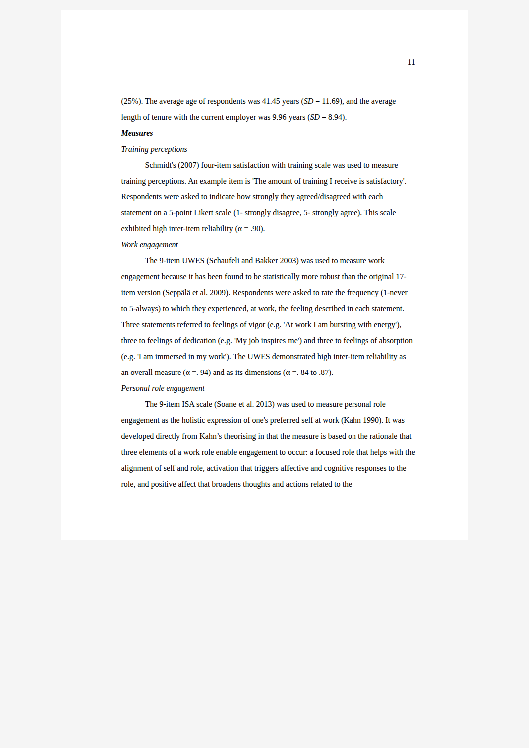11
(25%). The average age of respondents was 41.45 years (SD = 11.69), and the average length of tenure with the current employer was 9.96 years (SD = 8.94).
Measures
Training perceptions
Schmidt's (2007) four-item satisfaction with training scale was used to measure training perceptions. An example item is 'The amount of training I receive is satisfactory'. Respondents were asked to indicate how strongly they agreed/disagreed with each statement on a 5-point Likert scale (1- strongly disagree, 5- strongly agree). This scale exhibited high inter-item reliability (α = .90).
Work engagement
The 9-item UWES (Schaufeli and Bakker 2003) was used to measure work engagement because it has been found to be statistically more robust than the original 17-item version (Seppälä et al. 2009). Respondents were asked to rate the frequency (1-never to 5-always) to which they experienced, at work, the feeling described in each statement. Three statements referred to feelings of vigor (e.g. 'At work I am bursting with energy'), three to feelings of dedication (e.g. 'My job inspires me') and three to feelings of absorption (e.g. 'I am immersed in my work'). The UWES demonstrated high inter-item reliability as an overall measure (α =. 94) and as its dimensions (α =. 84 to .87).
Personal role engagement
The 9-item ISA scale (Soane et al. 2013) was used to measure personal role engagement as the holistic expression of one's preferred self at work (Kahn 1990). It was developed directly from Kahn’s theorising in that the measure is based on the rationale that three elements of a work role enable engagement to occur: a focused role that helps with the alignment of self and role, activation that triggers affective and cognitive responses to the role, and positive affect that broadens thoughts and actions related to the